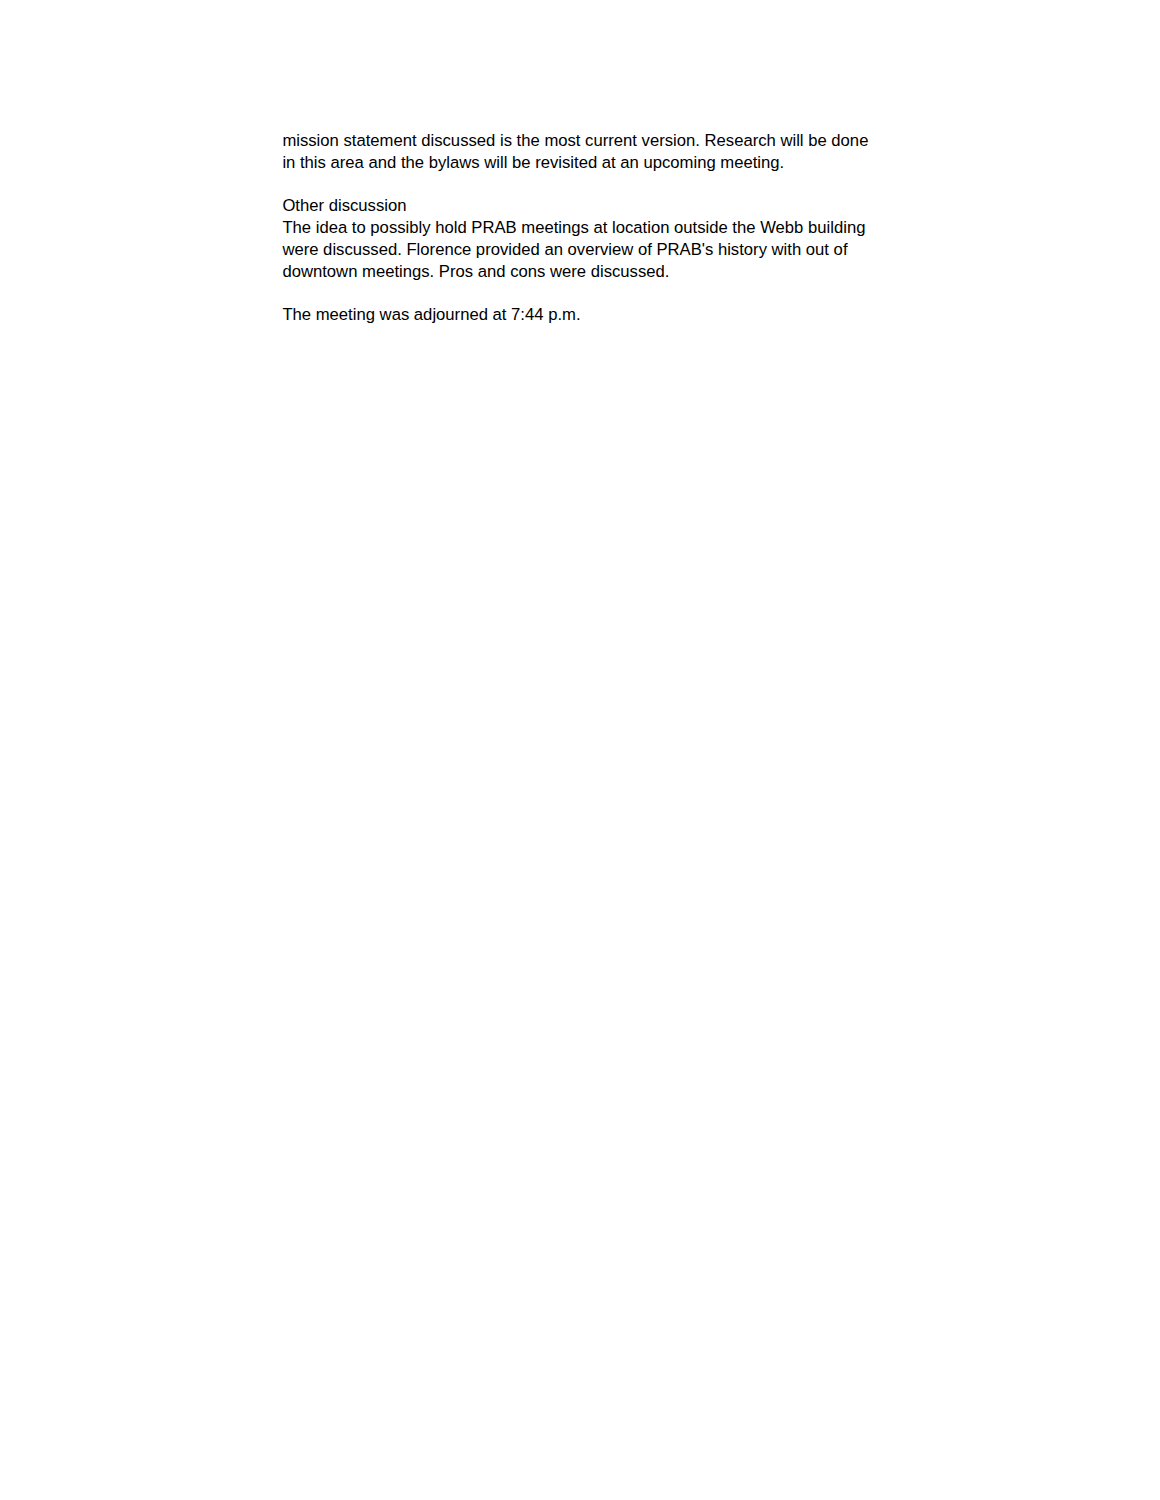mission statement discussed is the most current version. Research will be done in this area and the bylaws will be revisited at an upcoming meeting.
Other discussion
The idea to possibly hold PRAB meetings at location outside the Webb building were discussed. Florence provided an overview of PRAB's history with out of downtown meetings. Pros and cons were discussed.
The meeting was adjourned at 7:44 p.m.